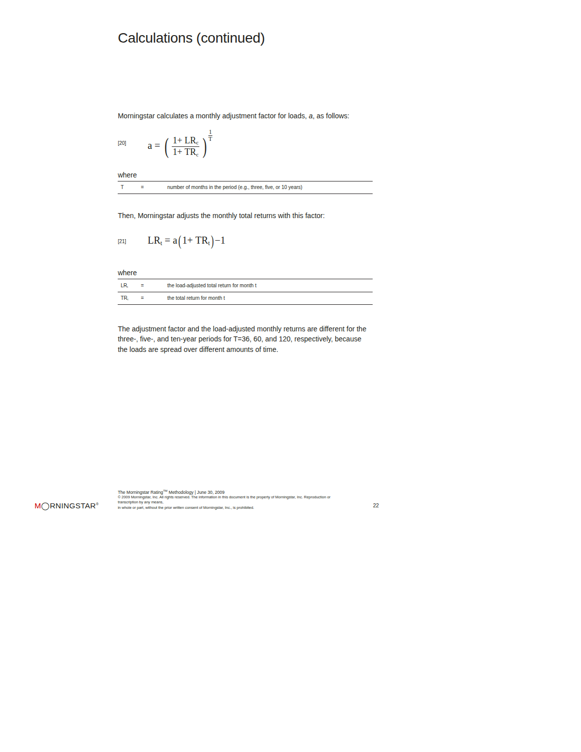Calculations (continued)
Morningstar calculates a monthly adjustment factor for loads, a, as follows:
[20]
a = (1+ LRc 1+ TRc) 1 T
where
| T | = | number of months in the period (e.g., three, five, or 10 years) |
Then, Morningstar adjusts the monthly total returns with this factor:
[21]
LRt = a(1+ TRt)−1
where
| LR t | = | the load-adjusted total return for month t |
| TR t | = | the total return for month t |
The adjustment factor and the load-adjusted monthly returns are different for the three-, five-, and ten-year periods for T=36, 60, and 120, respectively, because the loads are spread over different amounts of time.
The Morningstar RatingTM Methodology | June 30, 2009
M◯RNINGSTAR®
© 2009 Morningstar, Inc. All rights reserved. The information in this document is the property of Morningstar, Inc. Reproduction or transcription by any means,
in whole or part, without the prior written consent of Morningstar, Inc., is prohibited.
22